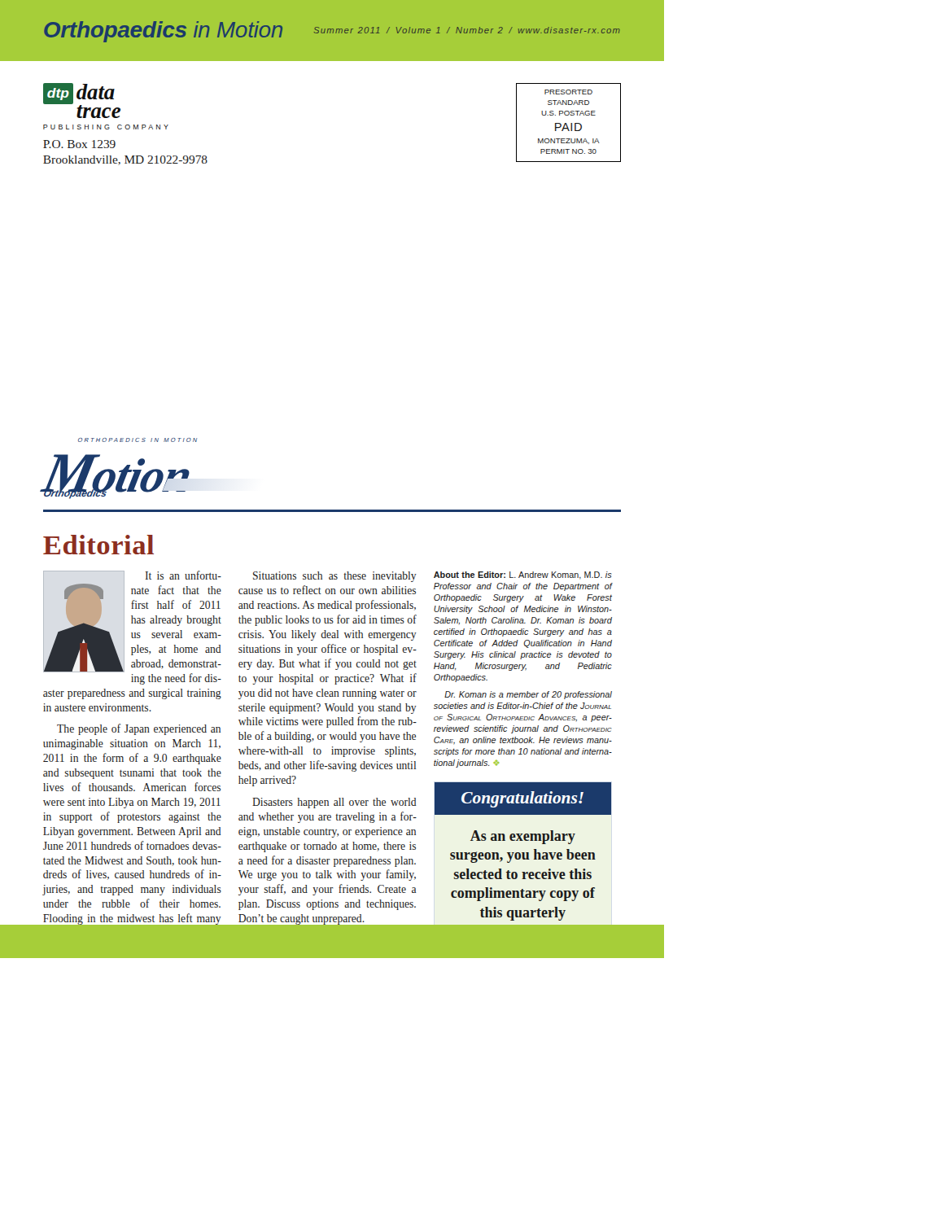Orthopaedics in Motion
Summer 2011 / Volume 1 / Number 2 / www.disaster-rx.com
dtp
data trace
PUBLISHING COMPANY
P.O. Box 1239
Brooklandville, MD 21022-9978
PRESORTED
STANDARD
U.S. POSTAGE
PAID
MONTEZUMA, IA
PERMIT NO. 30
ORTHOPAEDICS IN MOTION
Orthopaedics
Motion
Editorial
It is an unfortunate fact that the first half of 2011 has already brought us several examples, at home and abroad, demonstrating the need for disaster preparedness and surgical training in austere environments.
The people of Japan experienced an unimaginable situation on March 11, 2011 in the form of a 9.0 earthquake and subsequent tsunami that took the lives of thousands. American forces were sent into Libya on March 19, 2011 in support of protestors against the Libyan government. Between April and June 2011 hundreds of tornadoes devastated the Midwest and South, took hundreds of lives, caused hundreds of injuries, and trapped many individuals under the rubble of their homes. Flooding in the midwest has left many homes and businesses in ruin.
Situations such as these inevitably cause us to reflect on our own abilities and reactions. As medical professionals, the public looks to us for aid in times of crisis. You likely deal with emergency situations in your office or hospital every day. But what if you could not get to your hospital or practice? What if you did not have clean running water or sterile equipment? Would you stand by while victims were pulled from the rubble of a building, or would you have the where-with-all to improvise splints, beds, and other life-saving devices until help arrived?
Disasters happen all over the world and whether you are traveling in a foreign, unstable country, or experience an earthquake or tornado at home, there is a need for a disaster preparedness plan. We urge you to talk with your family, your staff, and your friends. Create a plan. Discuss options and techniques. Don’t be caught unprepared.
About the Editor: L. Andrew Koman, M.D. is Professor and Chair of the Department of Orthopaedic Surgery at Wake Forest University School of Medicine in Winston-Salem, North Carolina. Dr. Koman is board certified in Orthopaedic Surgery and has a Certificate of Added Qualification in Hand Surgery. His clinical practice is devoted to Hand, Microsurgery, and Pediatric Orthopaedics.
Dr. Koman is a member of 20 professional societies and is Editor-in-Chief of the Journal of Surgical Orthopaedic Advances, a peer-reviewed scientific journal and Orthopaedic Care, an online textbook. He reviews manuscripts for more than 10 national and international journals. ❖
Congratulations!
As an exemplary surgeon, you have been selected to receive this complimentary copy of this quarterly newsletter.